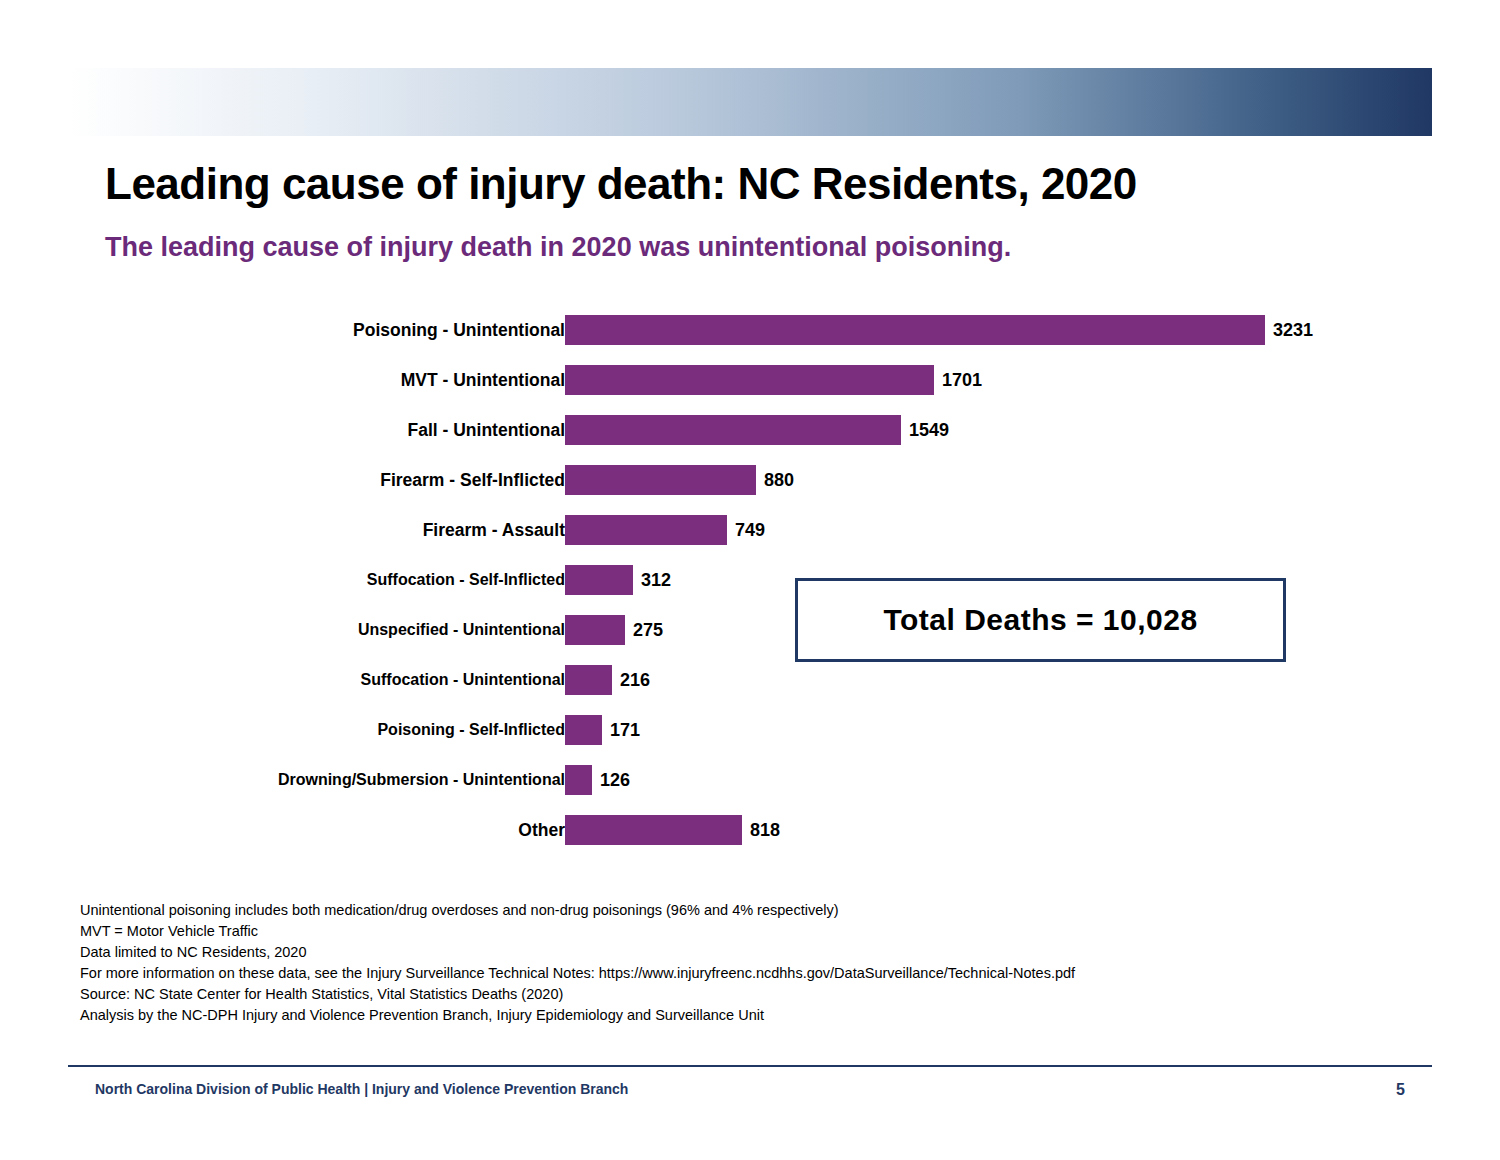Leading cause of injury death: NC Residents, 2020
The leading cause of injury death in 2020 was unintentional poisoning.
| Poisoning - Unintentional | 3231 |
| MVT - Unintentional | 1701 |
| Fall - Unintentional | 1549 |
| Firearm - Self-Inflicted | 880 |
| Firearm - Assault | 749 |
| Suffocation - Self-Inflicted | 312 |
| Unspecified - Unintentional | 275 |
| Suffocation - Unintentional | 216 |
| Poisoning - Self-Inflicted | 171 |
| Drowning/Submersion - Unintentional | 126 |
| Other | 818 |
Total Deaths = 10,028
Unintentional poisoning includes both medication/drug overdoses and non-drug poisonings (96% and 4% respectively)
MVT = Motor Vehicle Traffic
Data limited to NC Residents, 2020
For more information on these data, see the Injury Surveillance Technical Notes: https://www.injuryfreenc.ncdhhs.gov/DataSurveillance/Technical-Notes.pdf
Source: NC State Center for Health Statistics, Vital Statistics Deaths (2020)
Analysis by the NC-DPH Injury and Violence Prevention Branch, Injury Epidemiology and Surveillance Unit
North Carolina Division of Public Health | Injury and Violence Prevention Branch
5